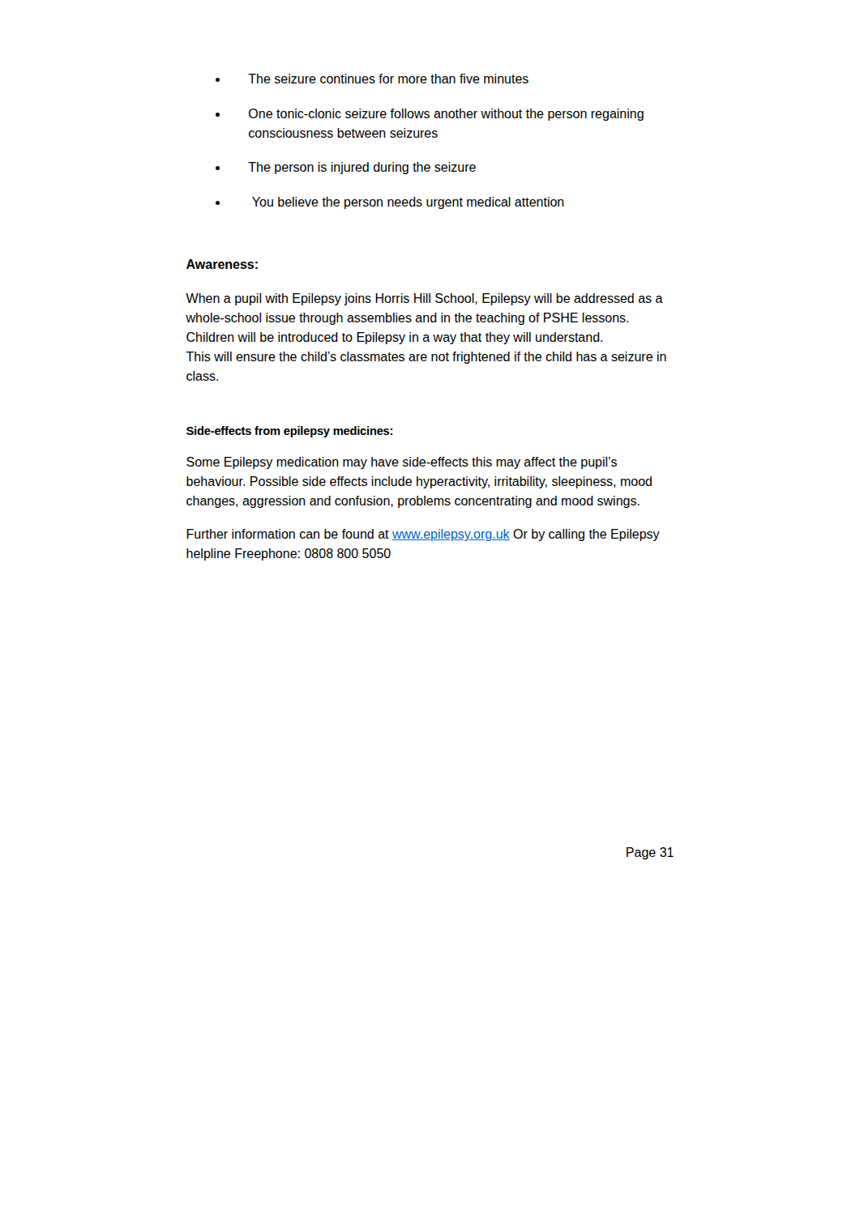The seizure continues for more than five minutes
One tonic-clonic seizure follows another without the person regaining consciousness between seizures
The person is injured during the seizure
You believe the person needs urgent medical attention
Awareness:
When a pupil with Epilepsy joins Horris Hill School, Epilepsy will be addressed as a whole-school issue through assemblies and in the teaching of PSHE lessons. Children will be introduced to Epilepsy in a way that they will understand.
This will ensure the child’s classmates are not frightened if the child has a seizure in class.
Side-effects from epilepsy medicines:
Some Epilepsy medication may have side-effects this may affect the pupil’s behaviour. Possible side effects include hyperactivity, irritability, sleepiness, mood changes, aggression and confusion, problems concentrating and mood swings.
Further information can be found at www.epilepsy.org.uk Or by calling the Epilepsy helpline Freephone: 0808 800 5050
Page 31